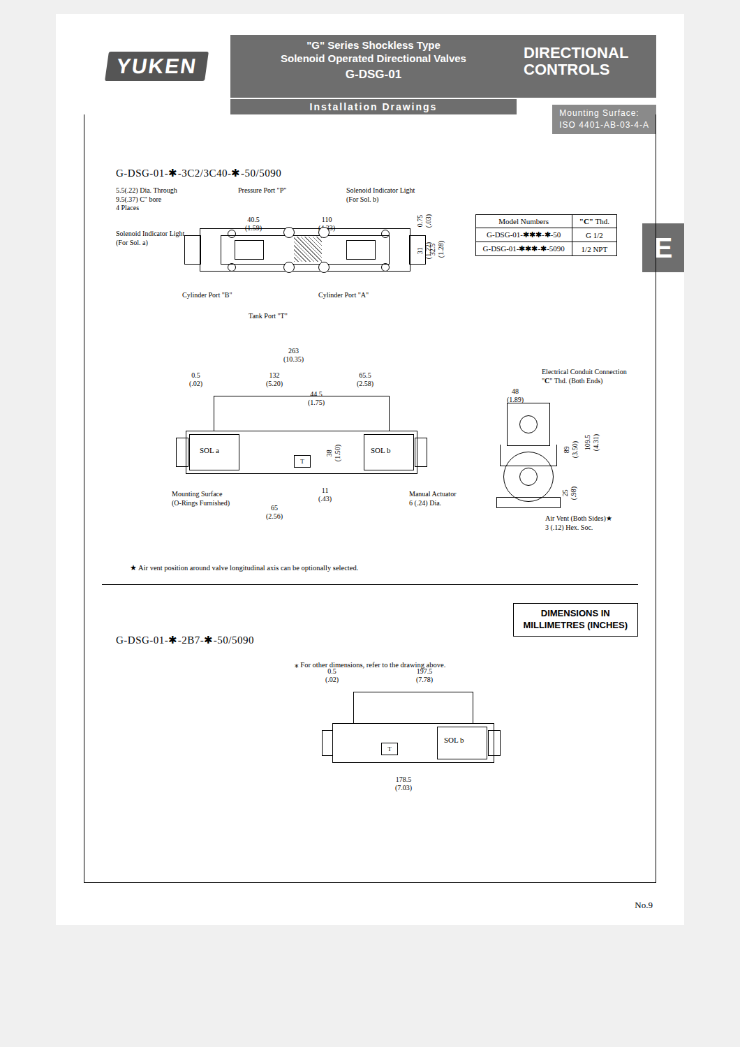YUKEN
"G" Series Shockless Type
Solenoid Operated Directional Valves
G-DSG-01
DIRECTIONAL
CONTROLS
Installation Drawings
Mounting Surface:
ISO 4401-AB-03-4-A
E
G-DSG-01-✱-3C2/3C40-✱-50/5090
| Model Numbers | "C" Thd. |
| --- | --- |
| G-DSG-01-✱✱✱-✱-50 | G 1/2 |
| G-DSG-01-✱✱✱-✱-5090 | 1/2 NPT |
5.5(.22) Dia. Through
9.5(.37) C" bore
4 Places
Pressure Port "P"
Solenoid Indicator Light
(For Sol. b)
Solenoid Indicator Light
(For Sol. a)
40.5
(1.59)
110
(4.33)
0.75
(.03)
31
(1.22)
32.5
(1.28)
Cylinder Port "B"
Cylinder Port "A"
Tank Port "T"
263
(10.35)
0.5
(.02)
132
(5.20)
65.5
(2.58)
44.5
(1.75)
T
SOL a
SOL b
38
(1.50)
11
(.43)
65
(2.56)
Mounting Surface
(O-Rings Furnished)
Manual Actuator
6 (.24) Dia.
Electrical Conduit Connection
"C" Thd. (Both Ends)
48
(1.89)
89
(3.50)
109.5
(4.31)
25
(.98)
Air Vent (Both Sides)★
3 (.12) Hex. Soc.
★ Air vent position around valve longitudinal axis can be optionally selected.
DIMENSIONS IN
MILLIMETRES (INCHES)
G-DSG-01-✱-2B7-✱-50/5090
0.5
(.02)
197.5
(7.78)
T
SOL b
178.5
(7.03)
⁎ For other dimensions, refer to the drawing above.
No.9